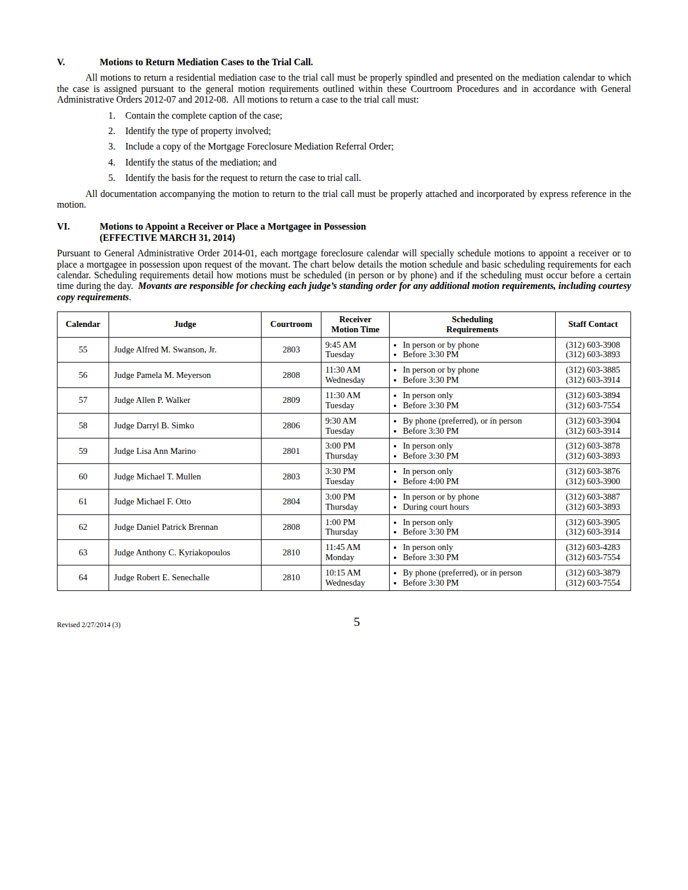V. Motions to Return Mediation Cases to the Trial Call.
All motions to return a residential mediation case to the trial call must be properly spindled and presented on the mediation calendar to which the case is assigned pursuant to the general motion requirements outlined within these Courtroom Procedures and in accordance with General Administrative Orders 2012-07 and 2012-08. All motions to return a case to the trial call must:
1. Contain the complete caption of the case;
2. Identify the type of property involved;
3. Include a copy of the Mortgage Foreclosure Mediation Referral Order;
4. Identify the status of the mediation; and
5. Identify the basis for the request to return the case to trial call.
All documentation accompanying the motion to return to the trial call must be properly attached and incorporated by express reference in the motion.
VI. Motions to Appoint a Receiver or Place a Mortgagee in Possession(EFFECTIVE MARCH 31, 2014)
Pursuant to General Administrative Order 2014-01, each mortgage foreclosure calendar will specially schedule motions to appoint a receiver or to place a mortgagee in possession upon request of the movant. The chart below details the motion schedule and basic scheduling requirements for each calendar. Scheduling requirements detail how motions must be scheduled (in person or by phone) and if the scheduling must occur before a certain time during the day. Movants are responsible for checking each judge’s standing order for any additional motion requirements, including courtesy copy requirements.
| Calendar | Judge | Courtroom | Receiver Motion Time | Scheduling Requirements | Staff Contact |
| --- | --- | --- | --- | --- | --- |
| 55 | Judge Alfred M. Swanson, Jr. | 2803 | 9:45 AM Tuesday | In person or by phone Before 3:30 PM | (312) 603-3908 (312) 603-3893 |
| 56 | Judge Pamela M. Meyerson | 2808 | 11:30 AM Wednesday | In person or by phone Before 3:30 PM | (312) 603-3885 (312) 603-3914 |
| 57 | Judge Allen P. Walker | 2809 | 11:30 AM Tuesday | In person only Before 3:30 PM | (312) 603-3894 (312) 603-7554 |
| 58 | Judge Darryl B. Simko | 2806 | 9:30 AM Tuesday | By phone (preferred), or in person Before 3:30 PM | (312) 603-3904 (312) 603-3914 |
| 59 | Judge Lisa Ann Marino | 2801 | 3:00 PM Thursday | In person only Before 3:30 PM | (312) 603-3878 (312) 603-3893 |
| 60 | Judge Michael T. Mullen | 2803 | 3:30 PM Tuesday | In person only Before 4:00 PM | (312) 603-3876 (312) 603-3900 |
| 61 | Judge Michael F. Otto | 2804 | 3:00 PM Thursday | In person or by phone During court hours | (312) 603-3887 (312) 603-3893 |
| 62 | Judge Daniel Patrick Brennan | 2808 | 1:00 PM Thursday | In person only Before 3:30 PM | (312) 603-3905 (312) 603-3914 |
| 63 | Judge Anthony C. Kyriakopoulos | 2810 | 11:45 AM Monday | In person only Before 3:30 PM | (312) 603-4283 (312) 603-7554 |
| 64 | Judge Robert E. Senechalle | 2810 | 10:15 AM Wednesday | By phone (preferred), or in person Before 3:30 PM | (312) 603-3879 (312) 603-7554 |
Revised 2/27/2014 (3)
5